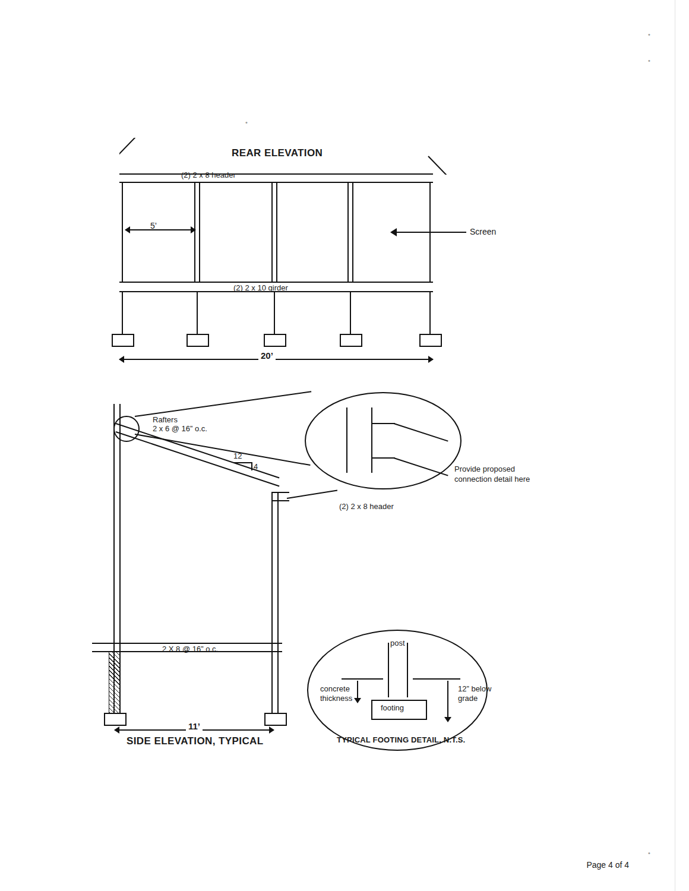•
•
•
•
REAR ELEVATION
(2) 2 x 8 header
5’
Screen
(2) 2 x 10 girder
20’
Provide proposed
connection detail here
Rafters
2 x 6 @ 16” o.c.
12
4
(2) 2 x 8 header
2 X 8 @ 16” o.c.
11’
SIDE ELEVATION, TYPICAL
post
footing
concrete
thickness
12” below
grade
TYPICAL FOOTING DETAIL, N.T.S.
Page 4 of 4